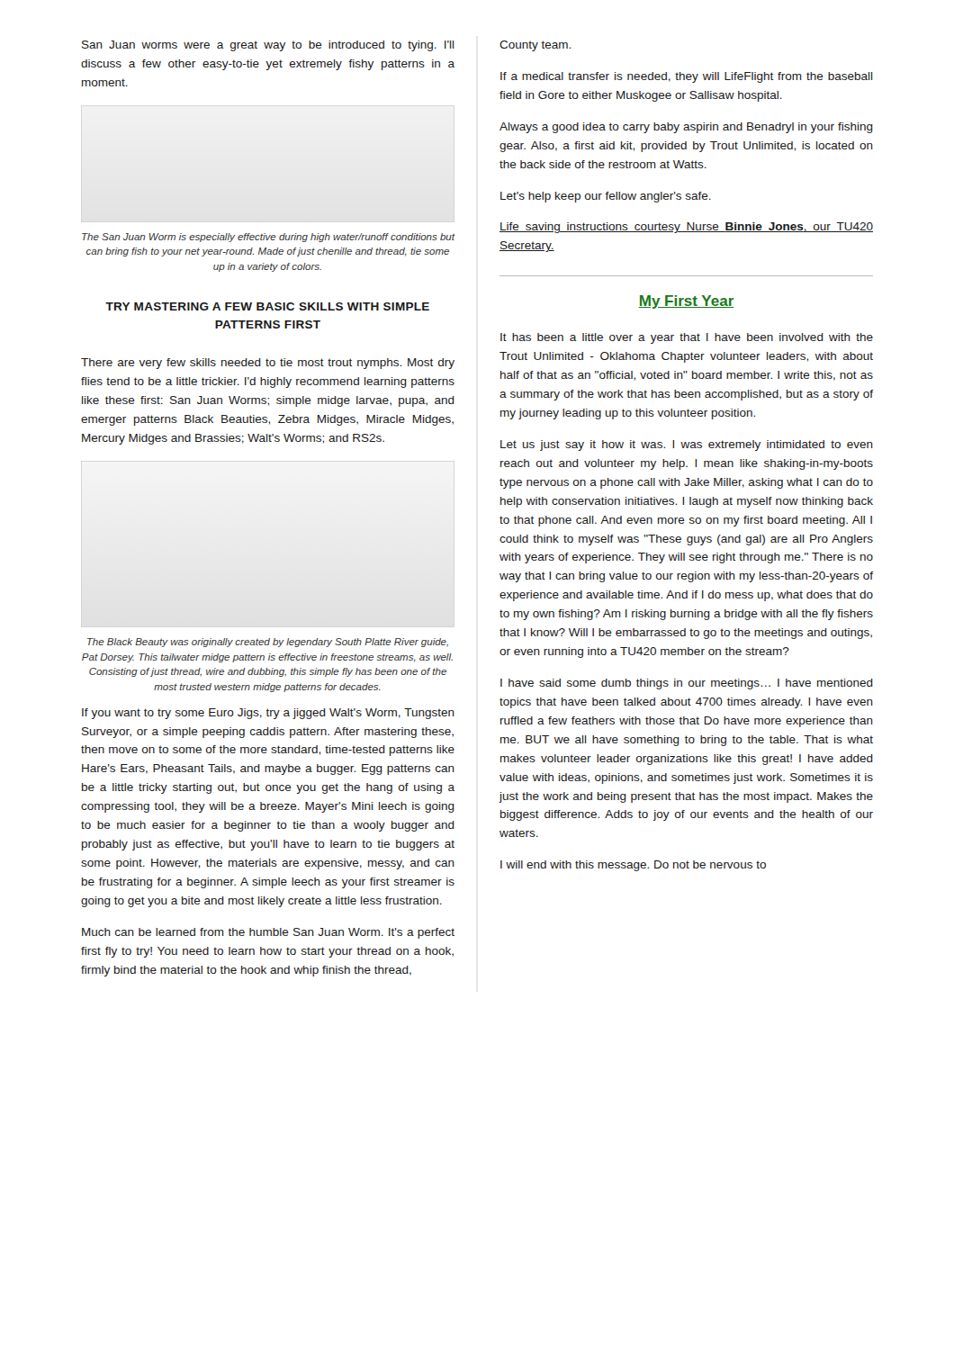San Juan worms were a great way to be introduced to tying. I'll discuss a few other easy-to-tie yet extremely fishy patterns in a moment.
The San Juan Worm is especially effective during high water/runoff conditions but can bring fish to your net year-round. Made of just chenille and thread, tie some up in a variety of colors.
TRY MASTERING A FEW BASIC SKILLS WITH SIMPLE PATTERNS FIRST
There are very few skills needed to tie most trout nymphs. Most dry flies tend to be a little trickier. I'd highly recommend learning patterns like these first: San Juan Worms; simple midge larvae, pupa, and emerger patterns Black Beauties, Zebra Midges, Miracle Midges, Mercury Midges and Brassies; Walt's Worms; and RS2s.
The Black Beauty was originally created by legendary South Platte River guide, Pat Dorsey. This tailwater midge pattern is effective in freestone streams, as well. Consisting of just thread, wire and dubbing, this simple fly has been one of the most trusted western midge patterns for decades.
If you want to try some Euro Jigs, try a jigged Walt's Worm, Tungsten Surveyor, or a simple peeping caddis pattern. After mastering these, then move on to some of the more standard, time-tested patterns like Hare's Ears, Pheasant Tails, and maybe a bugger. Egg patterns can be a little tricky starting out, but once you get the hang of using a compressing tool, they will be a breeze. Mayer's Mini leech is going to be much easier for a beginner to tie than a wooly bugger and probably just as effective, but you'll have to learn to tie buggers at some point. However, the materials are expensive, messy, and can be frustrating for a beginner. A simple leech as your first streamer is going to get you a bite and most likely create a little less frustration.
Much can be learned from the humble San Juan Worm. It's a perfect first fly to try! You need to learn how to start your thread on a hook, firmly bind the material to the hook and whip finish the thread,
County team.
If a medical transfer is needed, they will LifeFlight from the baseball field in Gore to either Muskogee or Sallisaw hospital.
Always a good idea to carry baby aspirin and Benadryl in your fishing gear. Also, a first aid kit, provided by Trout Unlimited, is located on the back side of the restroom at Watts.
Let's help keep our fellow angler's safe.
Life saving instructions courtesy Nurse Binnie Jones, our TU420 Secretary.
My First Year
It has been a little over a year that I have been involved with the Trout Unlimited - Oklahoma Chapter volunteer leaders, with about half of that as an "official, voted in" board member. I write this, not as a summary of the work that has been accomplished, but as a story of my journey leading up to this volunteer position.
Let us just say it how it was. I was extremely intimidated to even reach out and volunteer my help. I mean like shaking-in-my-boots type nervous on a phone call with Jake Miller, asking what I can do to help with conservation initiatives. I laugh at myself now thinking back to that phone call. And even more so on my first board meeting. All I could think to myself was "These guys (and gal) are all Pro Anglers with years of experience. They will see right through me." There is no way that I can bring value to our region with my less-than-20-years of experience and available time. And if I do mess up, what does that do to my own fishing? Am I risking burning a bridge with all the fly fishers that I know? Will I be embarrassed to go to the meetings and outings, or even running into a TU420 member on the stream?
I have said some dumb things in our meetings… I have mentioned topics that have been talked about 4700 times already. I have even ruffled a few feathers with those that Do have more experience than me. BUT we all have something to bring to the table. That is what makes volunteer leader organizations like this great! I have added value with ideas, opinions, and sometimes just work. Sometimes it is just the work and being present that has the most impact. Makes the biggest difference. Adds to joy of our events and the health of our waters.
I will end with this message. Do not be nervous to